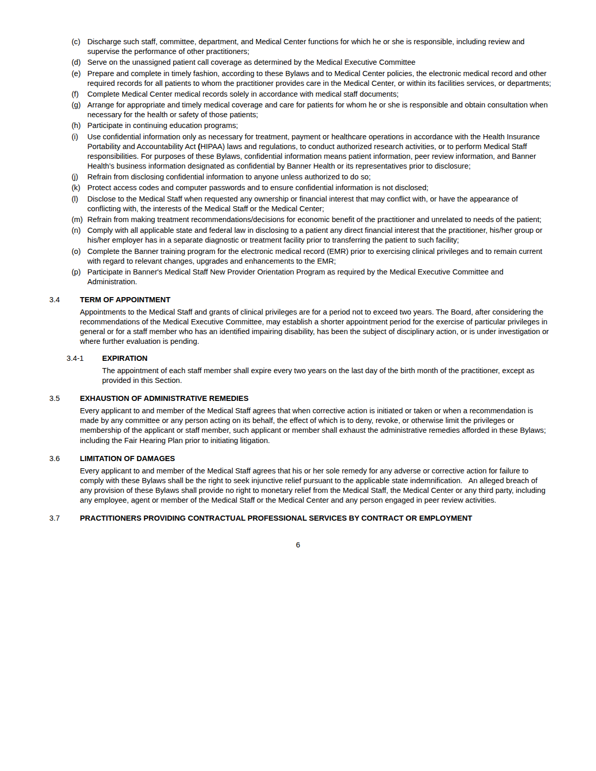(c) Discharge such staff, committee, department, and Medical Center functions for which he or she is responsible, including review and supervise the performance of other practitioners;
(d) Serve on the unassigned patient call coverage as determined by the Medical Executive Committee
(e) Prepare and complete in timely fashion, according to these Bylaws and to Medical Center policies, the electronic medical record and other required records for all patients to whom the practitioner provides care in the Medical Center, or within its facilities services, or departments;
(f) Complete Medical Center medical records solely in accordance with medical staff documents;
(g) Arrange for appropriate and timely medical coverage and care for patients for whom he or she is responsible and obtain consultation when necessary for the health or safety of those patients;
(h) Participate in continuing education programs;
(i) Use confidential information only as necessary for treatment, payment or healthcare operations in accordance with the Health Insurance Portability and Accountability Act (HIPAA) laws and regulations, to conduct authorized research activities, or to perform Medical Staff responsibilities. For purposes of these Bylaws, confidential information means patient information, peer review information, and Banner Health’s business information designated as confidential by Banner Health or its representatives prior to disclosure;
(j) Refrain from disclosing confidential information to anyone unless authorized to do so;
(k) Protect access codes and computer passwords and to ensure confidential information is not disclosed;
(l) Disclose to the Medical Staff when requested any ownership or financial interest that may conflict with, or have the appearance of conflicting with, the interests of the Medical Staff or the Medical Center;
(m) Refrain from making treatment recommendations/decisions for economic benefit of the practitioner and unrelated to needs of the patient;
(n) Comply with all applicable state and federal law in disclosing to a patient any direct financial interest that the practitioner, his/her group or his/her employer has in a separate diagnostic or treatment facility prior to transferring the patient to such facility;
(o) Complete the Banner training program for the electronic medical record (EMR) prior to exercising clinical privileges and to remain current with regard to relevant changes, upgrades and enhancements to the EMR;
(p) Participate in Banner's Medical Staff New Provider Orientation Program as required by the Medical Executive Committee and Administration.
3.4
Term of Appointment
Appointments to the Medical Staff and grants of clinical privileges are for a period not to exceed two years. The Board, after considering the recommendations of the Medical Executive Committee, may establish a shorter appointment period for the exercise of particular privileges in general or for a staff member who has an identified impairing disability, has been the subject of disciplinary action, or is under investigation or where further evaluation is pending.
3.4-1
Expiration
The appointment of each staff member shall expire every two years on the last day of the birth month of the practitioner, except as provided in this Section.
3.5
Exhaustion of Administrative Remedies
Every applicant to and member of the Medical Staff agrees that when corrective action is initiated or taken or when a recommendation is made by any committee or any person acting on its behalf, the effect of which is to deny, revoke, or otherwise limit the privileges or membership of the applicant or staff member, such applicant or member shall exhaust the administrative remedies afforded in these Bylaws; including the Fair Hearing Plan prior to initiating litigation.
3.6
Limitation of Damages
Every applicant to and member of the Medical Staff agrees that his or her sole remedy for any adverse or corrective action for failure to comply with these Bylaws shall be the right to seek injunctive relief pursuant to the applicable state indemnification. An alleged breach of any provision of these Bylaws shall provide no right to monetary relief from the Medical Staff, the Medical Center or any third party, including any employee, agent or member of the Medical Staff or the Medical Center and any person engaged in peer review activities.
3.7
Practitioners Providing Contractual Professional Services by Contract or Employment
6